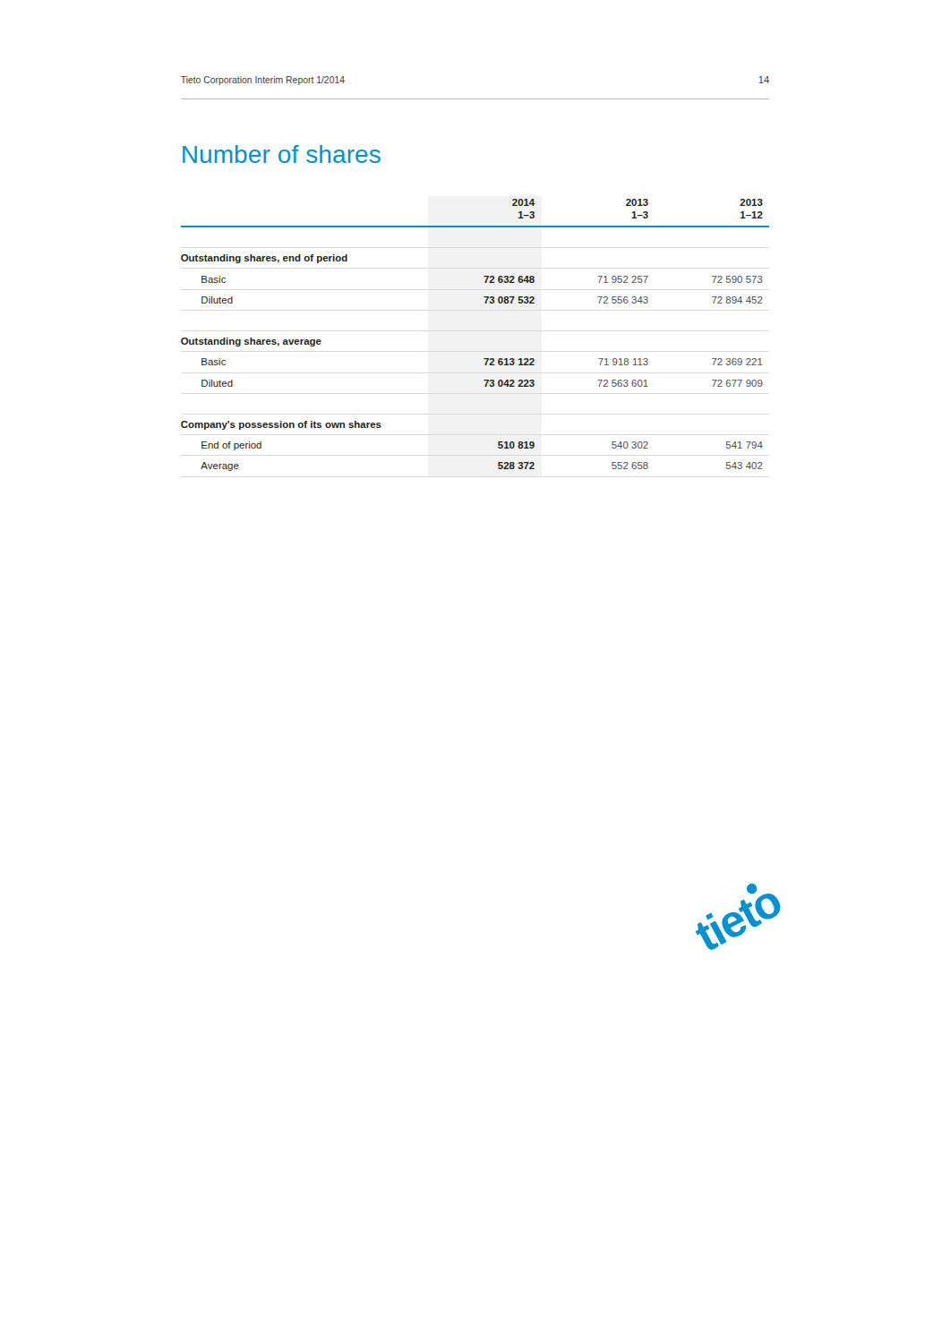Tieto Corporation Interim Report 1/2014
14
Number of shares
| | 2014 1–3 | 2013 1–3 | 2013 1–12 |
| --- | --- | --- | --- |
| Outstanding shares, end of period | | | |
| Basic | 72 632 648 | 71 952 257 | 72 590 573 |
| Diluted | 73 087 532 | 72 556 343 | 72 894 452 |
| Outstanding shares, average | | | |
| Basic | 72 613 122 | 71 918 113 | 72 369 221 |
| Diluted | 73 042 223 | 72 563 601 | 72 677 909 |
| Company's possession of its own shares | | | |
| End of period | 510 819 | 540 302 | 541 794 |
| Average | 528 372 | 552 658 | 543 402 |
tieto